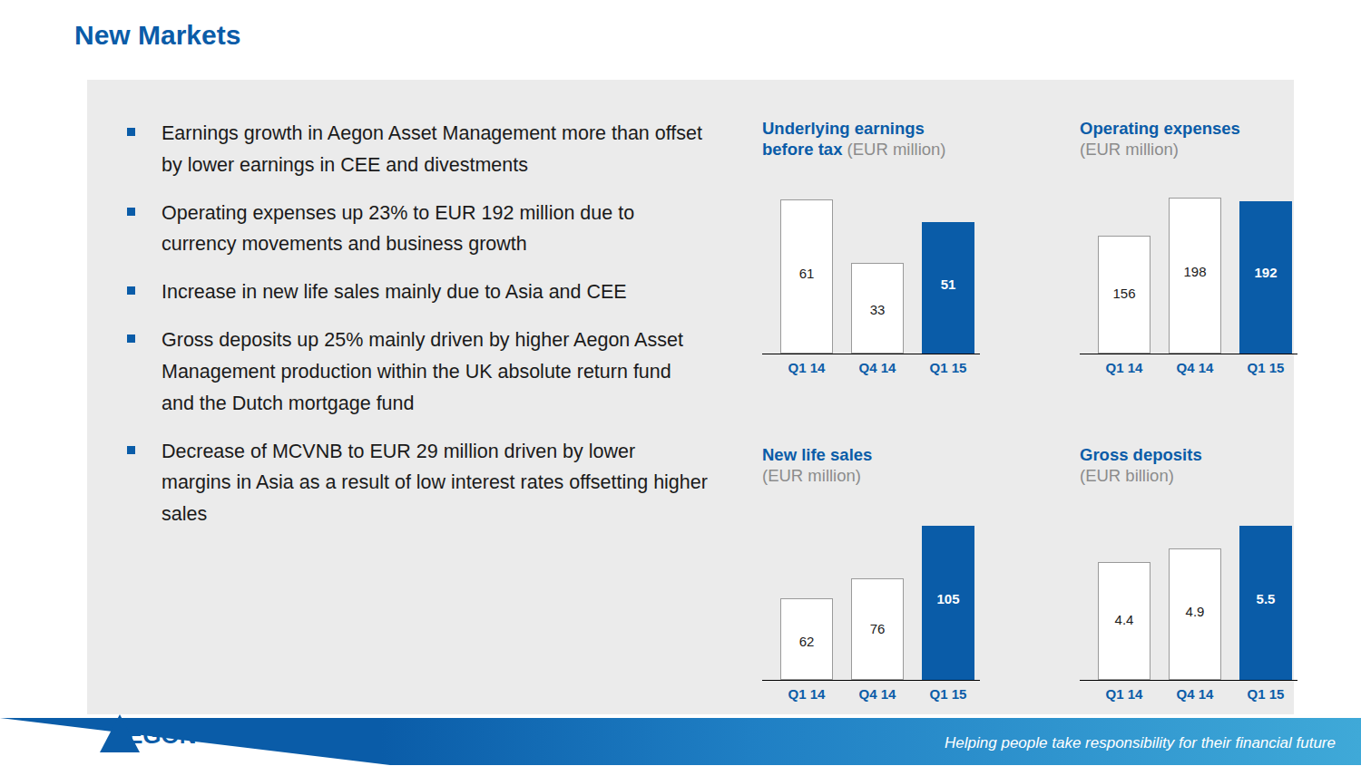New Markets
Earnings growth in Aegon Asset Management more than offset by lower earnings in CEE and divestments
Operating expenses up 23% to EUR 192 million due to currency movements and business growth
Increase in new life sales mainly due to Asia and CEE
Gross deposits up 25% mainly driven by higher Aegon Asset Management production within the UK absolute return fund and the Dutch mortgage fund
Decrease of MCVNB to EUR 29 million driven by lower margins in Asia as a result of low interest rates offsetting higher sales
Underlying earnings
before tax (EUR million)
61
33
51
Q1 14 Q4 14 Q1 15
Operating expenses
(EUR million)
156
198
192
Q1 14 Q4 14 Q1 15
New life sales
(EUR million)
62
76
105
Q1 14 Q4 14 Q1 15
Gross deposits
(EUR billion)
4.4
4.9
5.5
Q1 14 Q4 14 Q1 15
27
EGON
Helping people take responsibility for their financial future